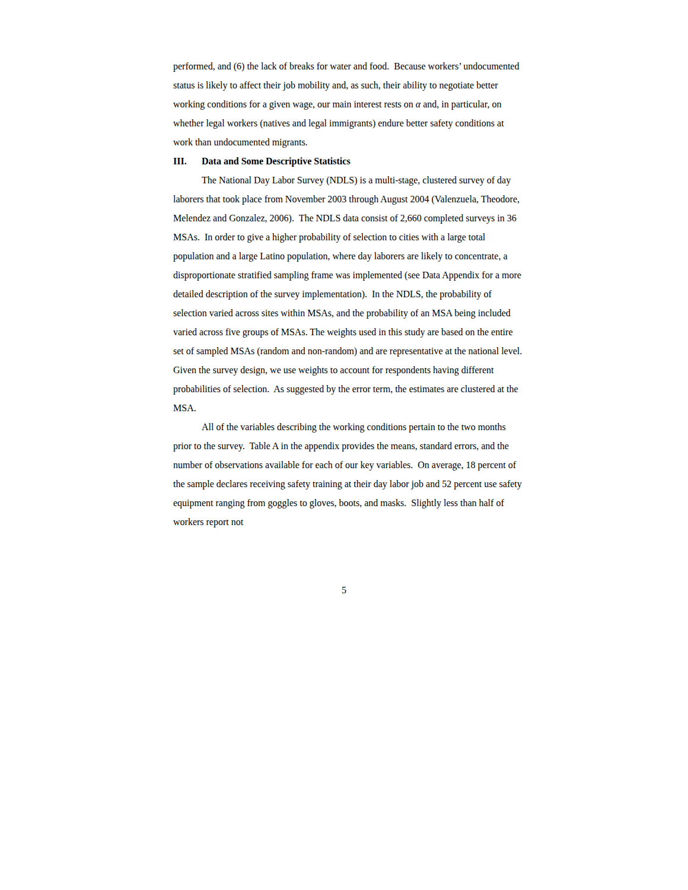performed, and (6) the lack of breaks for water and food. Because workers’ undocumented status is likely to affect their job mobility and, as such, their ability to negotiate better working conditions for a given wage, our main interest rests on α and, in particular, on whether legal workers (natives and legal immigrants) endure better safety conditions at work than undocumented migrants.
III. Data and Some Descriptive Statistics
The National Day Labor Survey (NDLS) is a multi-stage, clustered survey of day laborers that took place from November 2003 through August 2004 (Valenzuela, Theodore, Melendez and Gonzalez, 2006). The NDLS data consist of 2,660 completed surveys in 36 MSAs. In order to give a higher probability of selection to cities with a large total population and a large Latino population, where day laborers are likely to concentrate, a disproportionate stratified sampling frame was implemented (see Data Appendix for a more detailed description of the survey implementation). In the NDLS, the probability of selection varied across sites within MSAs, and the probability of an MSA being included varied across five groups of MSAs. The weights used in this study are based on the entire set of sampled MSAs (random and non-random) and are representative at the national level. Given the survey design, we use weights to account for respondents having different probabilities of selection. As suggested by the error term, the estimates are clustered at the MSA.
All of the variables describing the working conditions pertain to the two months prior to the survey. Table A in the appendix provides the means, standard errors, and the number of observations available for each of our key variables. On average, 18 percent of the sample declares receiving safety training at their day labor job and 52 percent use safety equipment ranging from goggles to gloves, boots, and masks. Slightly less than half of workers report not
5